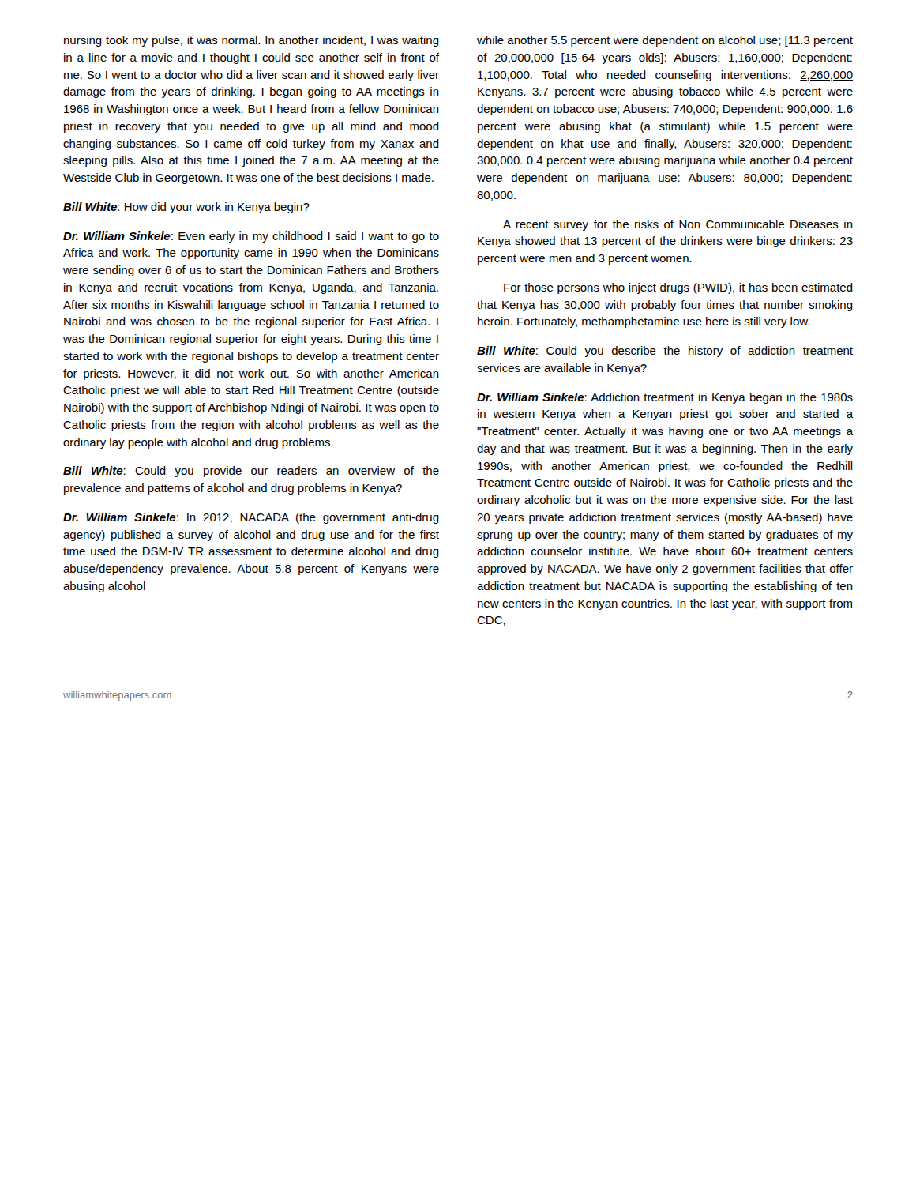nursing took my pulse, it was normal. In another incident, I was waiting in a line for a movie and I thought I could see another self in front of me. So I went to a doctor who did a liver scan and it showed early liver damage from the years of drinking. I began going to AA meetings in 1968 in Washington once a week. But I heard from a fellow Dominican priest in recovery that you needed to give up all mind and mood changing substances. So I came off cold turkey from my Xanax and sleeping pills. Also at this time I joined the 7 a.m. AA meeting at the Westside Club in Georgetown. It was one of the best decisions I made.
Bill White: How did your work in Kenya begin?
Dr. William Sinkele: Even early in my childhood I said I want to go to Africa and work. The opportunity came in 1990 when the Dominicans were sending over 6 of us to start the Dominican Fathers and Brothers in Kenya and recruit vocations from Kenya, Uganda, and Tanzania. After six months in Kiswahili language school in Tanzania I returned to Nairobi and was chosen to be the regional superior for East Africa. I was the Dominican regional superior for eight years. During this time I started to work with the regional bishops to develop a treatment center for priests. However, it did not work out. So with another American Catholic priest we will able to start Red Hill Treatment Centre (outside Nairobi) with the support of Archbishop Ndingi of Nairobi. It was open to Catholic priests from the region with alcohol problems as well as the ordinary lay people with alcohol and drug problems.
Bill White: Could you provide our readers an overview of the prevalence and patterns of alcohol and drug problems in Kenya?
Dr. William Sinkele: In 2012, NACADA (the government anti-drug agency) published a survey of alcohol and drug use and for the first time used the DSM-IV TR assessment to determine alcohol and drug abuse/dependency prevalence. About 5.8 percent of Kenyans were abusing alcohol
while another 5.5 percent were dependent on alcohol use; [11.3 percent of 20,000,000 [15-64 years olds]: Abusers: 1,160,000; Dependent: 1,100,000. Total who needed counseling interventions: 2,260,000 Kenyans. 3.7 percent were abusing tobacco while 4.5 percent were dependent on tobacco use; Abusers: 740,000; Dependent: 900,000. 1.6 percent were abusing khat (a stimulant) while 1.5 percent were dependent on khat use and finally, Abusers: 320,000; Dependent: 300,000. 0.4 percent were abusing marijuana while another 0.4 percent were dependent on marijuana use: Abusers: 80,000; Dependent: 80,000.
A recent survey for the risks of Non Communicable Diseases in Kenya showed that 13 percent of the drinkers were binge drinkers: 23 percent were men and 3 percent women.
For those persons who inject drugs (PWID), it has been estimated that Kenya has 30,000 with probably four times that number smoking heroin. Fortunately, methamphetamine use here is still very low.
Bill White: Could you describe the history of addiction treatment services are available in Kenya?
Dr. William Sinkele: Addiction treatment in Kenya began in the 1980s in western Kenya when a Kenyan priest got sober and started a "Treatment" center. Actually it was having one or two AA meetings a day and that was treatment. But it was a beginning. Then in the early 1990s, with another American priest, we co-founded the Redhill Treatment Centre outside of Nairobi. It was for Catholic priests and the ordinary alcoholic but it was on the more expensive side. For the last 20 years private addiction treatment services (mostly AA-based) have sprung up over the country; many of them started by graduates of my addiction counselor institute. We have about 60+ treatment centers approved by NACADA. We have only 2 government facilities that offer addiction treatment but NACADA is supporting the establishing of ten new centers in the Kenyan countries. In the last year, with support from CDC,
williamwhitepapers.com 2